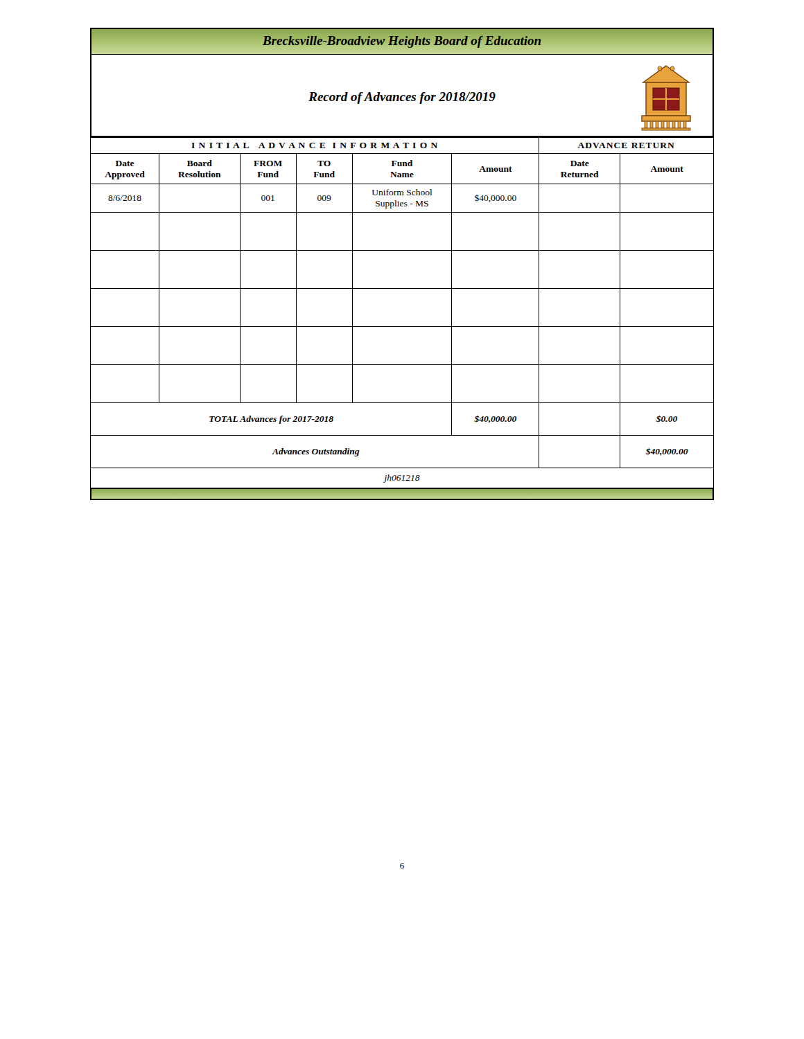Brecksville-Broadview Heights Board of Education
Record of Advances for 2018/2019
| I N I T I A L A D V A N C E I N F O R M A T I O N | ADVANCE RETURN |
| --- | --- |
| Date Approved | Board Resolution | FROM Fund | TO Fund | Fund Name | Amount | Date Returned | Amount |
| 8/6/2018 | | 001 | 009 | Uniform School Supplies - MS | $40,000.00 | | |
| TOTAL Advances for 2017-2018 | $40,000.00 | | $0.00 |
| Advances Outstanding | | $40,000.00 |
| jh061218 |
6